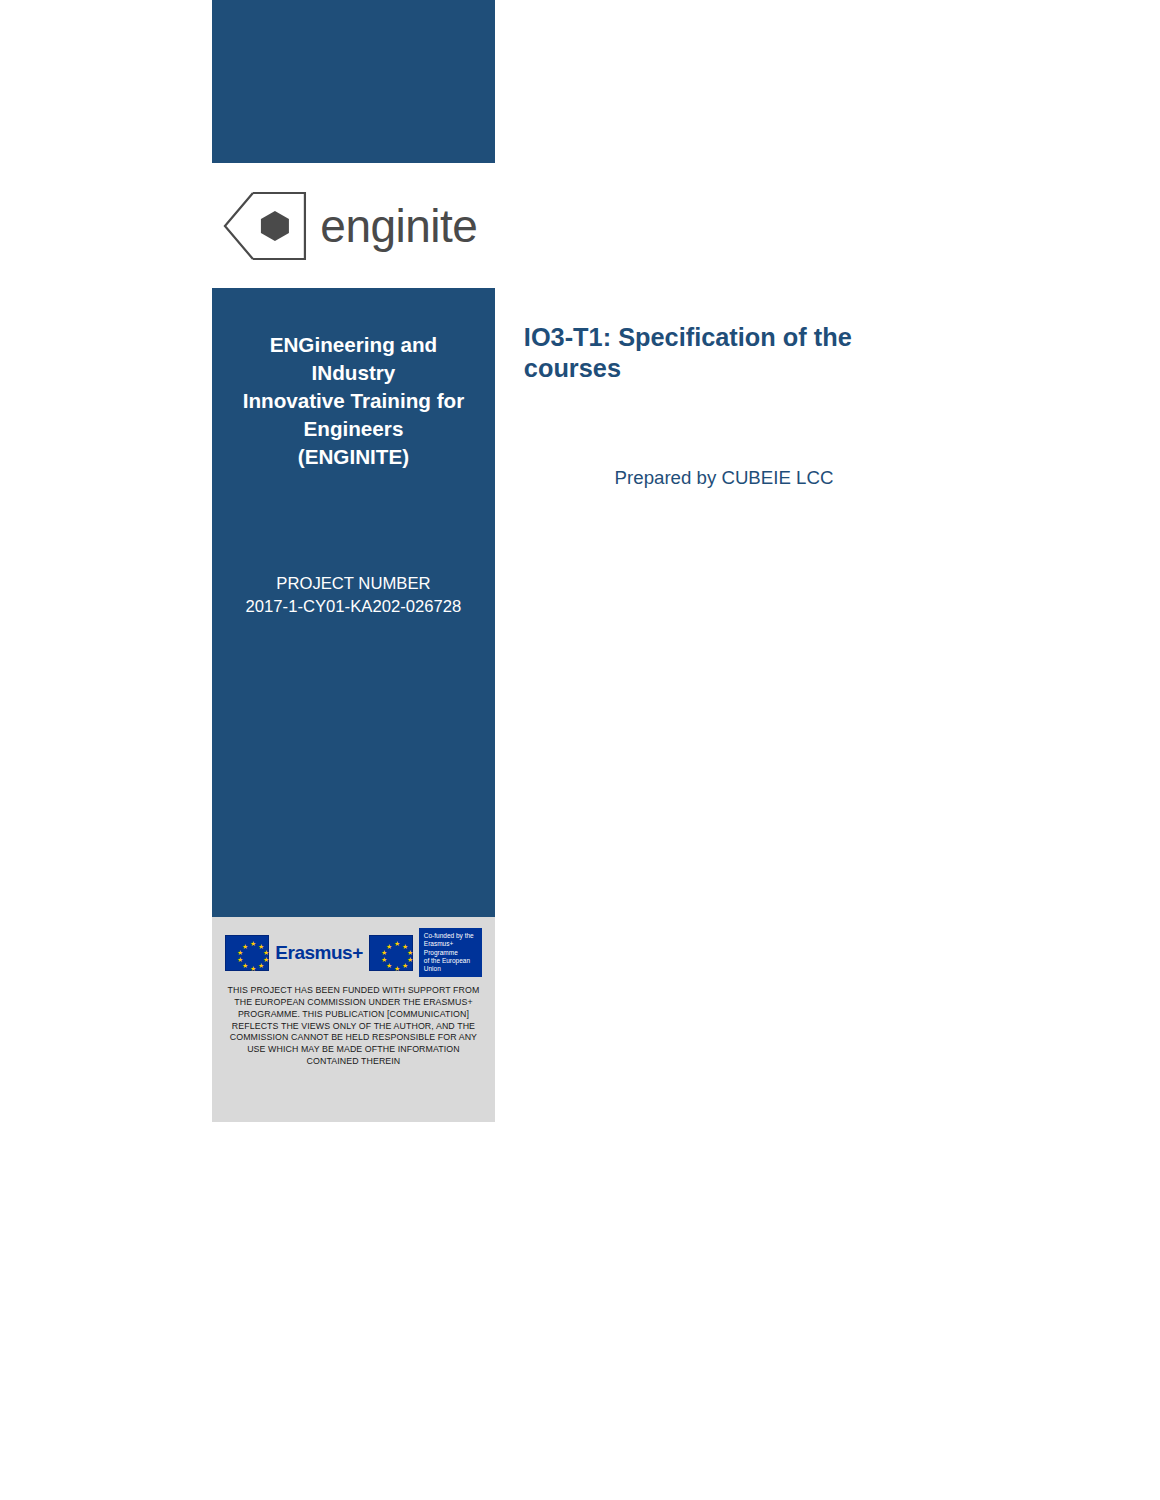enginite
ENGineering and INdustry
Innovative Training for Engineers
(ENGINITE)
PROJECT NUMBER 2017-1-CY01-KA202-026728
★ ★ ★ ★ ★ ★ ★ ★ ★ ★
Erasmus+
★ ★ ★ ★ ★ ★ ★ ★ ★ ★
Co-funded by the
Erasmus+ Programme
of the European Union
This project has been funded with support from the European Commission under the Erasmus+ Programme. This publication [communication] reflects the views only of the author, and the Commission cannot be held responsible for any use which may be made ofthe information contained therein
IO3-T1: Specification of the courses
Prepared by CUBEIE LCC